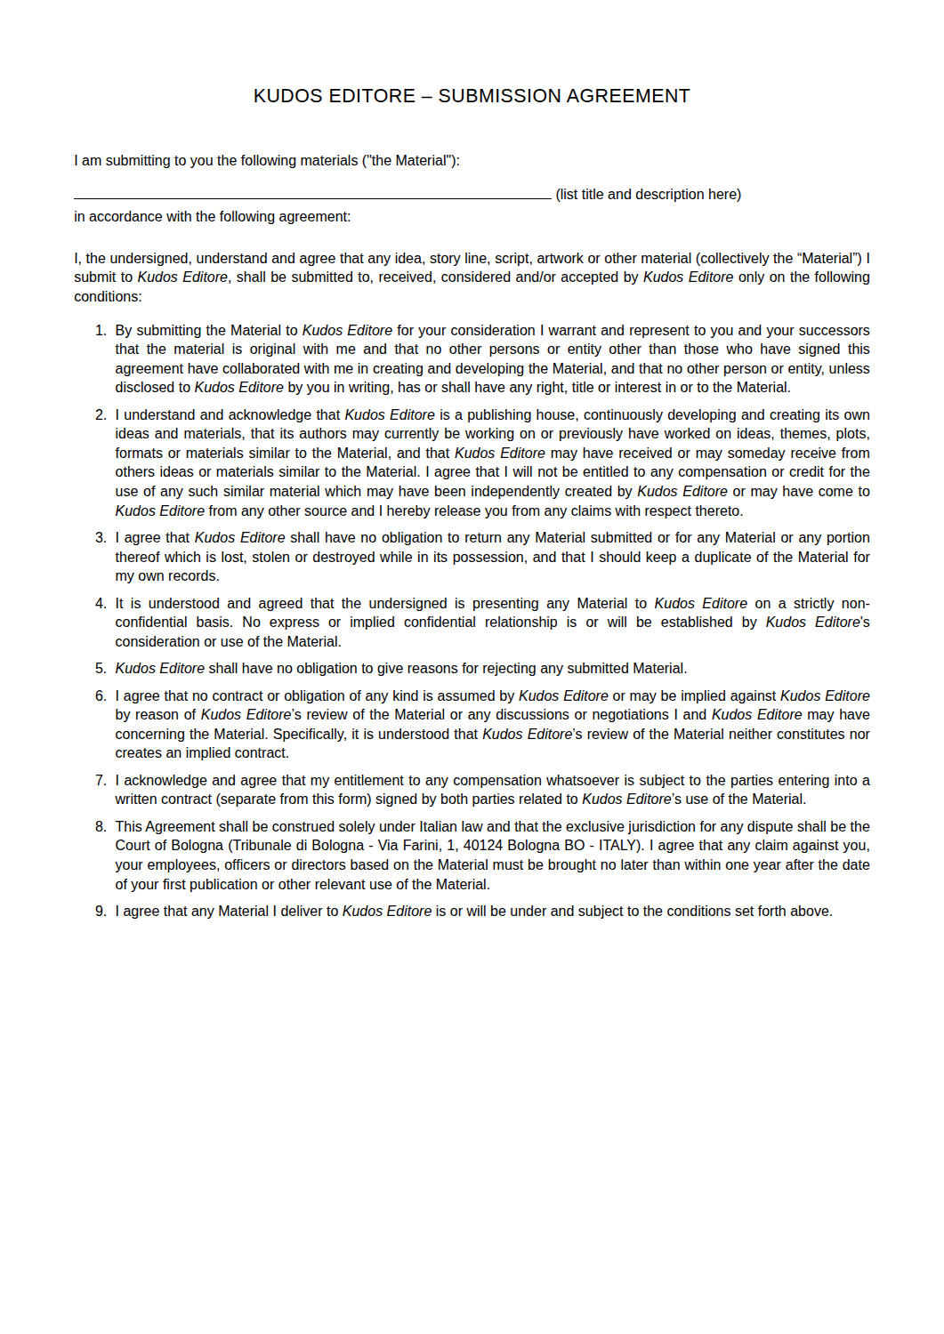KUDOS EDITORE – SUBMISSION AGREEMENT
I am submitting to you the following materials ("the Material"):
(list title and description here)
in accordance with the following agreement:
I, the undersigned, understand and agree that any idea, story line, script, artwork or other material (collectively the “Material”) I submit to Kudos Editore, shall be submitted to, received, considered and/or accepted by Kudos Editore only on the following conditions:
By submitting the Material to Kudos Editore for your consideration I warrant and represent to you and your successors that the material is original with me and that no other persons or entity other than those who have signed this agreement have collaborated with me in creating and developing the Material, and that no other person or entity, unless disclosed to Kudos Editore by you in writing, has or shall have any right, title or interest in or to the Material.
I understand and acknowledge that Kudos Editore is a publishing house, continuously developing and creating its own ideas and materials, that its authors may currently be working on or previously have worked on ideas, themes, plots, formats or materials similar to the Material, and that Kudos Editore may have received or may someday receive from others ideas or materials similar to the Material. I agree that I will not be entitled to any compensation or credit for the use of any such similar material which may have been independently created by Kudos Editore or may have come to Kudos Editore from any other source and I hereby release you from any claims with respect thereto.
I agree that Kudos Editore shall have no obligation to return any Material submitted or for any Material or any portion thereof which is lost, stolen or destroyed while in its possession, and that I should keep a duplicate of the Material for my own records.
It is understood and agreed that the undersigned is presenting any Material to Kudos Editore on a strictly non-confidential basis. No express or implied confidential relationship is or will be established by Kudos Editore's consideration or use of the Material.
Kudos Editore shall have no obligation to give reasons for rejecting any submitted Material.
I agree that no contract or obligation of any kind is assumed by Kudos Editore or may be implied against Kudos Editore by reason of Kudos Editore’s review of the Material or any discussions or negotiations I and Kudos Editore may have concerning the Material. Specifically, it is understood that Kudos Editore’s review of the Material neither constitutes nor creates an implied contract.
I acknowledge and agree that my entitlement to any compensation whatsoever is subject to the parties entering into a written contract (separate from this form) signed by both parties related to Kudos Editore’s use of the Material.
This Agreement shall be construed solely under Italian law and that the exclusive jurisdiction for any dispute shall be the Court of Bologna (Tribunale di Bologna - Via Farini, 1, 40124 Bologna BO - ITALY). I agree that any claim against you, your employees, officers or directors based on the Material must be brought no later than within one year after the date of your first publication or other relevant use of the Material.
I agree that any Material I deliver to Kudos Editore is or will be under and subject to the conditions set forth above.